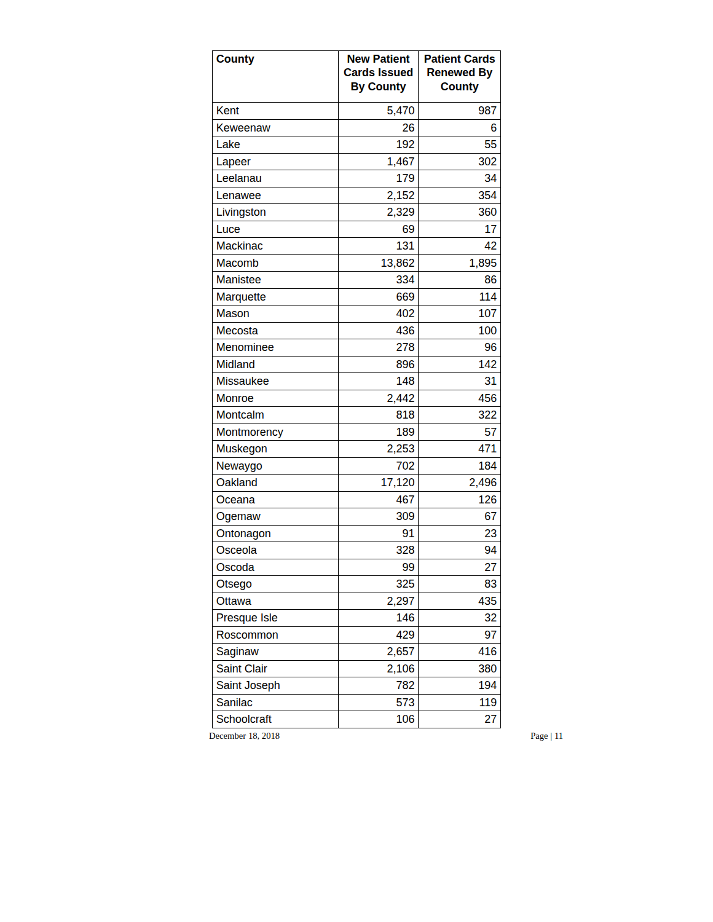| County | New Patient Cards Issued By County | Patient Cards Renewed By County |
| --- | --- | --- |
| Kent | 5,470 | 987 |
| Keweenaw | 26 | 6 |
| Lake | 192 | 55 |
| Lapeer | 1,467 | 302 |
| Leelanau | 179 | 34 |
| Lenawee | 2,152 | 354 |
| Livingston | 2,329 | 360 |
| Luce | 69 | 17 |
| Mackinac | 131 | 42 |
| Macomb | 13,862 | 1,895 |
| Manistee | 334 | 86 |
| Marquette | 669 | 114 |
| Mason | 402 | 107 |
| Mecosta | 436 | 100 |
| Menominee | 278 | 96 |
| Midland | 896 | 142 |
| Missaukee | 148 | 31 |
| Monroe | 2,442 | 456 |
| Montcalm | 818 | 322 |
| Montmorency | 189 | 57 |
| Muskegon | 2,253 | 471 |
| Newaygo | 702 | 184 |
| Oakland | 17,120 | 2,496 |
| Oceana | 467 | 126 |
| Ogemaw | 309 | 67 |
| Ontonagon | 91 | 23 |
| Osceola | 328 | 94 |
| Oscoda | 99 | 27 |
| Otsego | 325 | 83 |
| Ottawa | 2,297 | 435 |
| Presque Isle | 146 | 32 |
| Roscommon | 429 | 97 |
| Saginaw | 2,657 | 416 |
| Saint Clair | 2,106 | 380 |
| Saint Joseph | 782 | 194 |
| Sanilac | 573 | 119 |
| Schoolcraft | 106 | 27 |
December 18, 2018 Page | 11